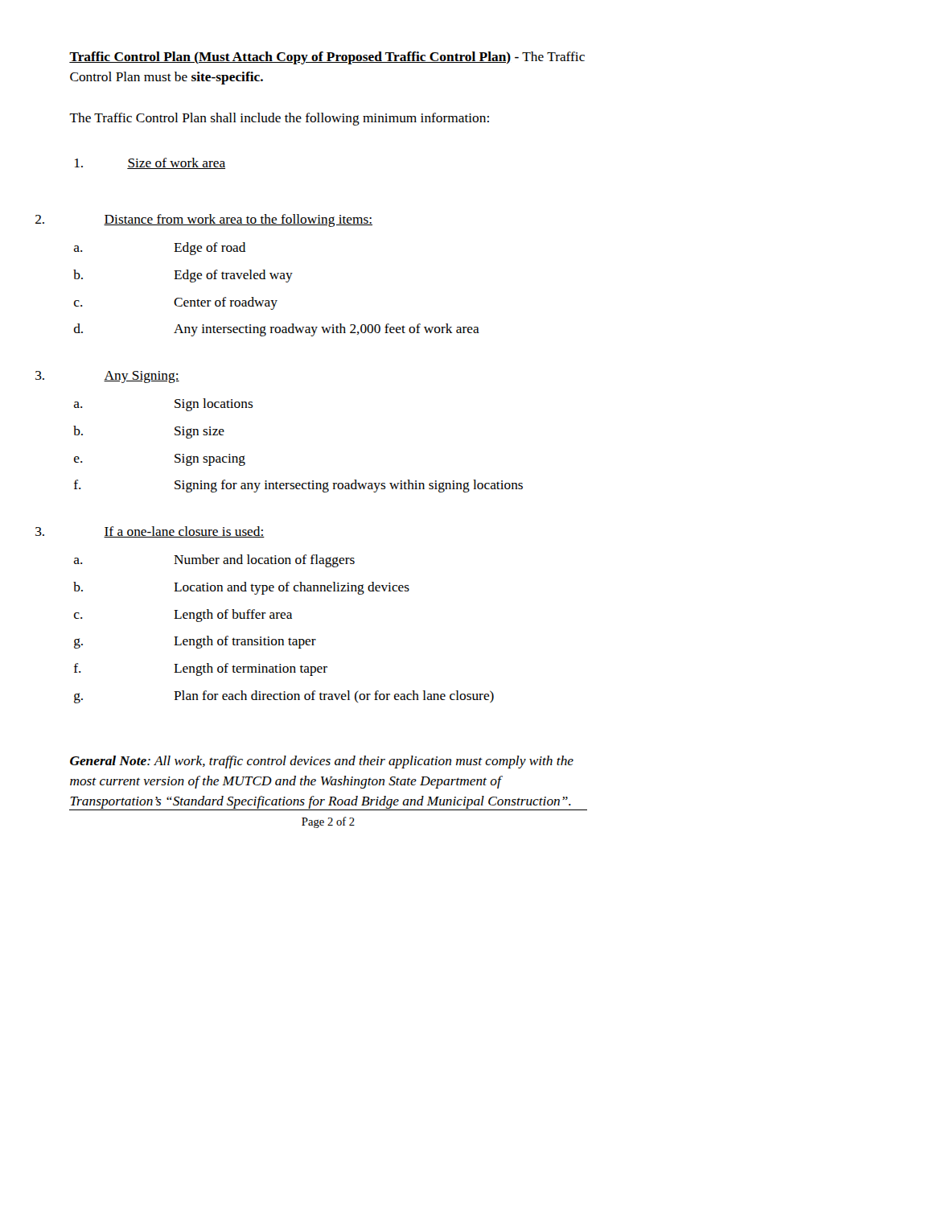Traffic Control Plan (Must Attach Copy of Proposed Traffic Control Plan) - The Traffic Control Plan must be site-specific.
The Traffic Control Plan shall include the following minimum information:
1. Size of work area
2. Distance from work area to the following items:
a. Edge of road
b. Edge of traveled way
c. Center of roadway
d. Any intersecting roadway with 2,000 feet of work area
3. Any Signing:
a. Sign locations
b. Sign size
e. Sign spacing
f. Signing for any intersecting roadways within signing locations
3. If a one-lane closure is used:
a. Number and location of flaggers
b. Location and type of channelizing devices
c. Length of buffer area
g. Length of transition taper
f. Length of termination taper
g. Plan for each direction of travel (or for each lane closure)
General Note: All work, traffic control devices and their application must comply with the most current version of the MUTCD and the Washington State Department of Transportation’s “Standard Specifications for Road Bridge and Municipal Construction”.
Page 2 of 2